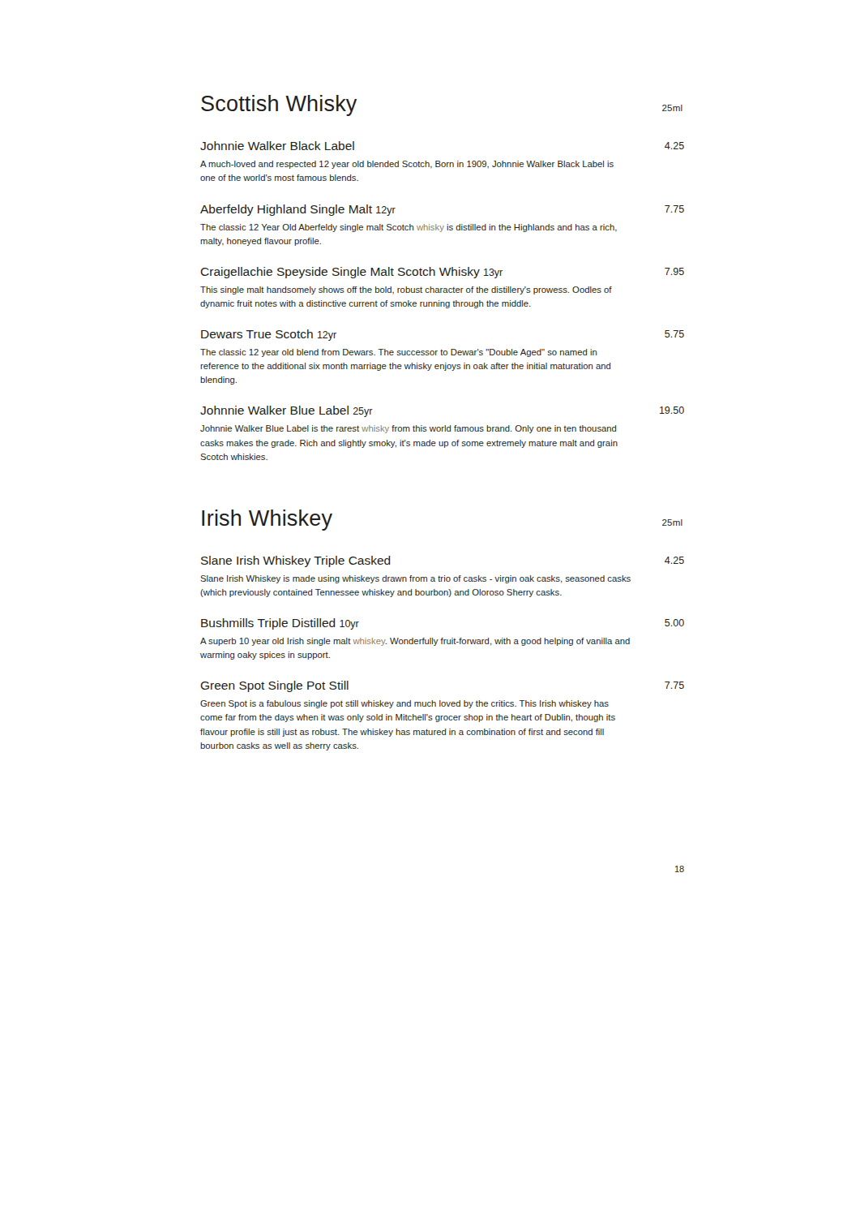Scottish Whisky
25ml
Johnnie Walker Black Label
A much-loved and respected 12 year old blended Scotch, Born in 1909, Johnnie Walker Black Label is one of the world's most famous blends.
4.25
Aberfeldy Highland Single Malt 12yr
The classic 12 Year Old Aberfeldy single malt Scotch whisky is distilled in the Highlands and has a rich, malty, honeyed flavour profile.
7.75
Craigellachie Speyside Single Malt Scotch Whisky 13yr
This single malt handsomely shows off the bold, robust character of the distillery's prowess. Oodles of dynamic fruit notes with a distinctive current of smoke running through the middle.
7.95
Dewars True Scotch 12yr
The classic 12 year old blend from Dewars. The successor to Dewar's "Double Aged" so named in reference to the additional six month marriage the whisky enjoys in oak after the initial maturation and blending.
5.75
Johnnie Walker Blue Label 25yr
Johnnie Walker Blue Label is the rarest whisky from this world famous brand. Only one in ten thousand casks makes the grade. Rich and slightly smoky, it's made up of some extremely mature malt and grain Scotch whiskies.
19.50
Irish Whiskey
25ml
Slane Irish Whiskey Triple Casked
Slane Irish Whiskey is made using whiskeys drawn from a trio of casks - virgin oak casks, seasoned casks (which previously contained Tennessee whiskey and bourbon) and Oloroso Sherry casks.
4.25
Bushmills Triple Distilled 10yr
A superb 10 year old Irish single malt whiskey. Wonderfully fruit-forward, with a good helping of vanilla and warming oaky spices in support.
5.00
Green Spot Single Pot Still
Green Spot is a fabulous single pot still whiskey and much loved by the critics. This Irish whiskey has come far from the days when it was only sold in Mitchell's grocer shop in the heart of Dublin, though its flavour profile is still just as robust. The whiskey has matured in a combination of first and second fill bourbon casks as well as sherry casks.
7.75
18